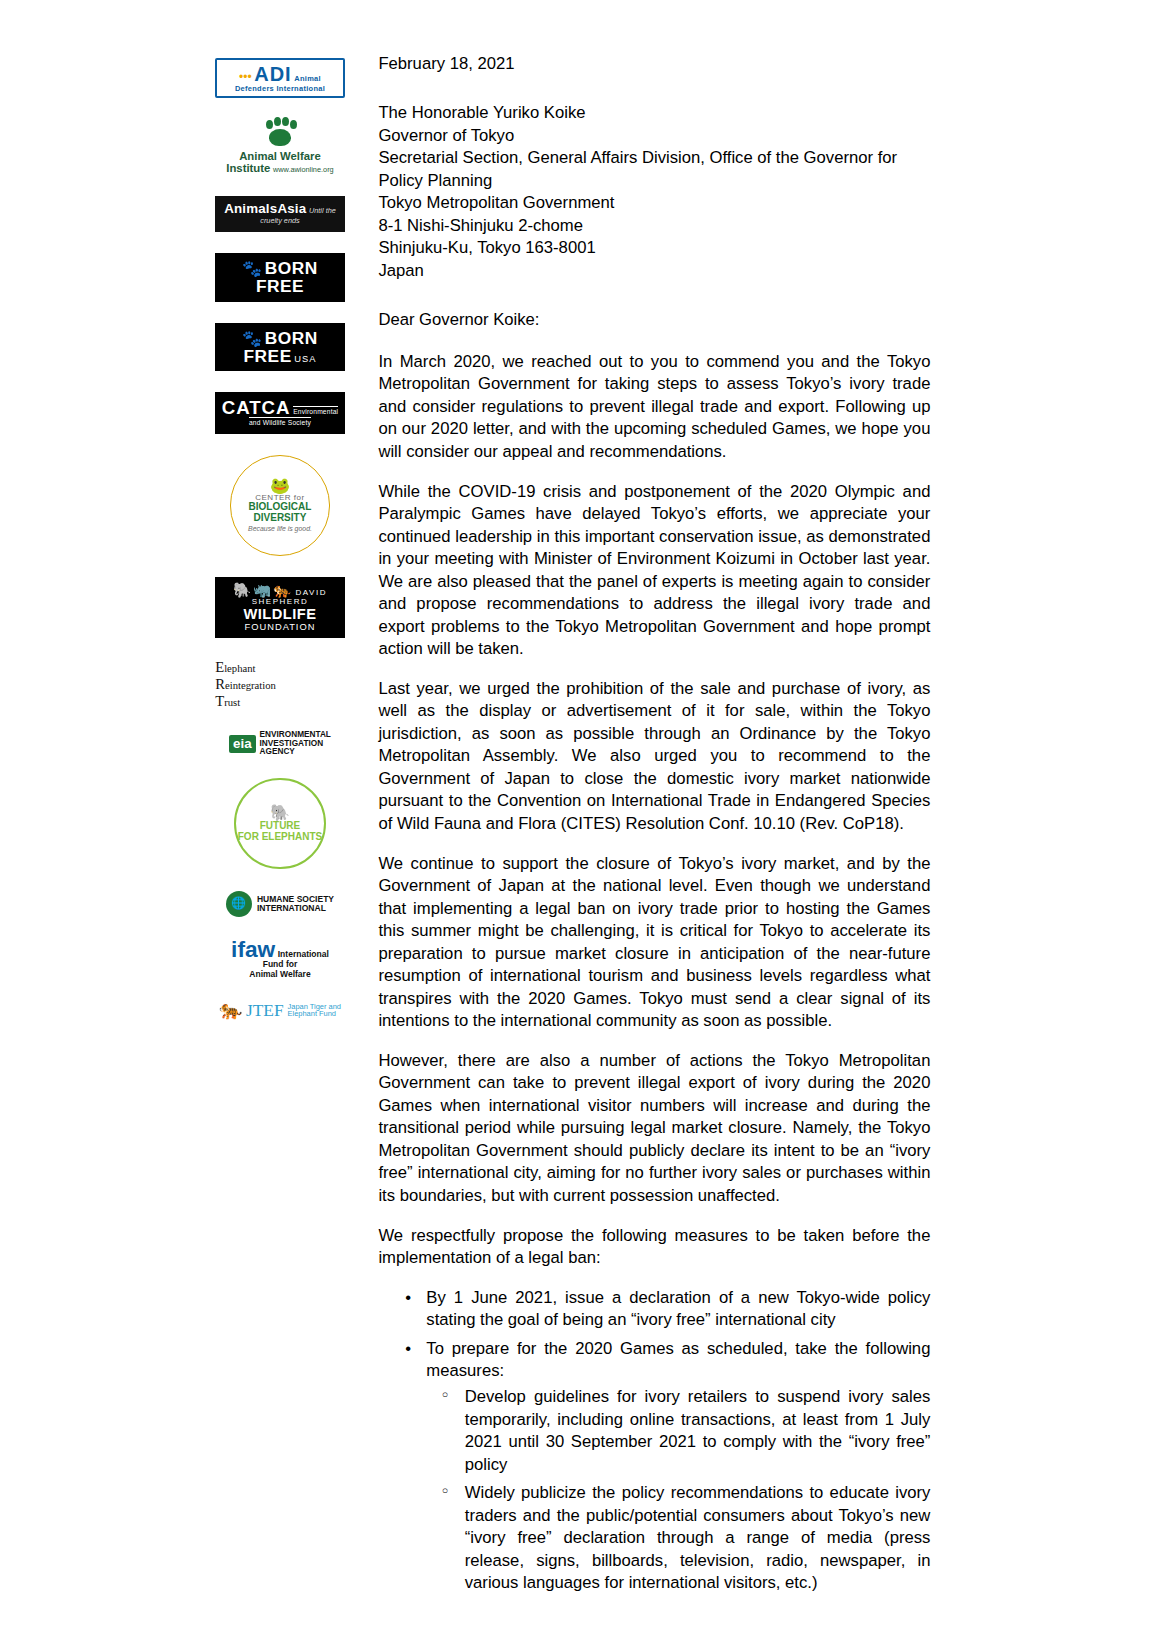••• ADI Animal Defenders International
Animal Welfare
Institute www.awionline.org
AnimalsAsia Until the cruelty ends
🐾 BORN FREE
🐾 BORN FREE USA
CATCA Environmental and Wildlife Society
🐸 CENTER for BIOLOGICAL
DIVERSITY Because life is good.
🐘🦏🐅 DAVID SHEPHERD WILDLIFE FOUNDATION
Elephant
Reintegration
Trust
eia ENVIRONMENTAL
INVESTIGATION
AGENCY
🐘 FUTURE
FOR ELEPHANTS
🌐 HUMANE SOCIETY
INTERNATIONAL
ifaw International
Fund for
Animal Welfare
🐅 JTEF Japan Tiger and
Elephant Fund
February 18, 2021
The Honorable Yuriko Koike
Governor of Tokyo
Secretarial Section, General Affairs Division, Office of the Governor for Policy Planning
Tokyo Metropolitan Government
8-1 Nishi-Shinjuku 2-chome
Shinjuku-Ku, Tokyo 163-8001
Japan
Dear Governor Koike:
In March 2020, we reached out to you to commend you and the Tokyo Metropolitan Government for taking steps to assess Tokyo’s ivory trade and consider regulations to prevent illegal trade and export. Following up on our 2020 letter, and with the upcoming scheduled Games, we hope you will consider our appeal and recommendations.
While the COVID-19 crisis and postponement of the 2020 Olympic and Paralympic Games have delayed Tokyo’s efforts, we appreciate your continued leadership in this important conservation issue, as demonstrated in your meeting with Minister of Environment Koizumi in October last year. We are also pleased that the panel of experts is meeting again to consider and propose recommendations to address the illegal ivory trade and export problems to the Tokyo Metropolitan Government and hope prompt action will be taken.
Last year, we urged the prohibition of the sale and purchase of ivory, as well as the display or advertisement of it for sale, within the Tokyo jurisdiction, as soon as possible through an Ordinance by the Tokyo Metropolitan Assembly. We also urged you to recommend to the Government of Japan to close the domestic ivory market nationwide pursuant to the Convention on International Trade in Endangered Species of Wild Fauna and Flora (CITES) Resolution Conf. 10.10 (Rev. CoP18).
We continue to support the closure of Tokyo’s ivory market, and by the Government of Japan at the national level. Even though we understand that implementing a legal ban on ivory trade prior to hosting the Games this summer might be challenging, it is critical for Tokyo to accelerate its preparation to pursue market closure in anticipation of the near-future resumption of international tourism and business levels regardless what transpires with the 2020 Games. Tokyo must send a clear signal of its intentions to the international community as soon as possible.
However, there are also a number of actions the Tokyo Metropolitan Government can take to prevent illegal export of ivory during the 2020 Games when international visitor numbers will increase and during the transitional period while pursuing legal market closure. Namely, the Tokyo Metropolitan Government should publicly declare its intent to be an “ivory free” international city, aiming for no further ivory sales or purchases within its boundaries, but with current possession unaffected.
We respectfully propose the following measures to be taken before the implementation of a legal ban:
By 1 June 2021, issue a declaration of a new Tokyo-wide policy stating the goal of being an “ivory free” international city
To prepare for the 2020 Games as scheduled, take the following measures:
Develop guidelines for ivory retailers to suspend ivory sales temporarily, including online transactions, at least from 1 July 2021 until 30 September 2021 to comply with the “ivory free” policy
Widely publicize the policy recommendations to educate ivory traders and the public/potential consumers about Tokyo’s new “ivory free” declaration through a range of media (press release, signs, billboards, television, radio, newspaper, in various languages for international visitors, etc.)